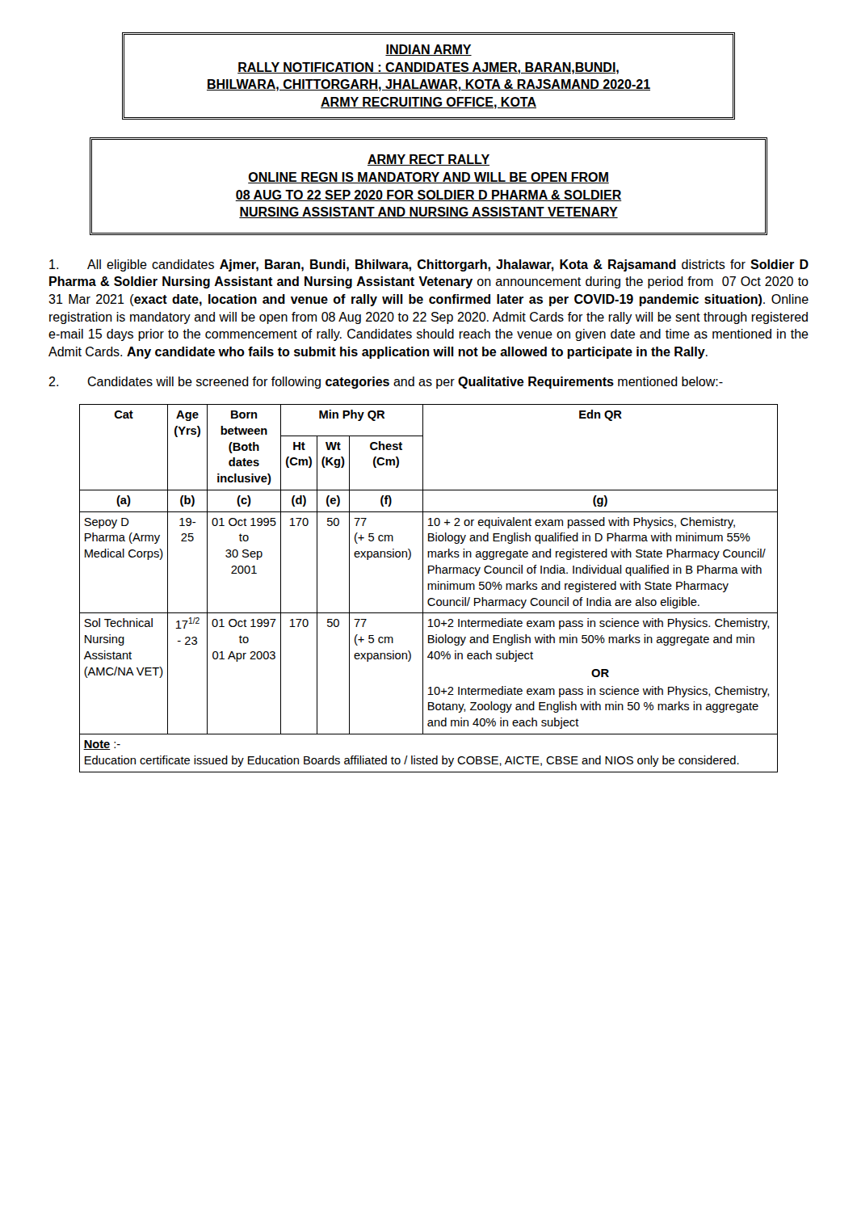INDIAN ARMY
RALLY NOTIFICATION : CANDIDATES AJMER, BARAN,BUNDI,
BHILWARA, CHITTORGARH, JHALAWAR, KOTA & RAJSAMAND 2020-21
ARMY RECRUITING OFFICE, KOTA
ARMY RECT RALLY
ONLINE REGN IS MANDATORY AND WILL BE OPEN FROM
08 AUG TO 22 SEP 2020 FOR SOLDIER D PHARMA & SOLDIER
NURSING ASSISTANT AND NURSING ASSISTANT VETENARY
1. All eligible candidates Ajmer, Baran, Bundi, Bhilwara, Chittorgarh, Jhalawar, Kota & Rajsamand districts for Soldier D Pharma & Soldier Nursing Assistant and Nursing Assistant Vetenary on announcement during the period from 07 Oct 2020 to 31 Mar 2021 (exact date, location and venue of rally will be confirmed later as per COVID-19 pandemic situation). Online registration is mandatory and will be open from 08 Aug 2020 to 22 Sep 2020. Admit Cards for the rally will be sent through registered e-mail 15 days prior to the commencement of rally. Candidates should reach the venue on given date and time as mentioned in the Admit Cards. Any candidate who fails to submit his application will not be allowed to participate in the Rally.
2. Candidates will be screened for following categories and as per Qualitative Requirements mentioned below:-
| Cat | Age (Yrs) | Born between (Both dates inclusive) | Min Phy QR | Edn QR |
| --- | --- | --- | --- | --- |
| Ht (Cm) | Wt (Kg) | Chest (Cm) |
| (a) | (b) | (c) | (d) | (e) | (f) | (g) |
| Sepoy D Pharma (Army Medical Corps) | 19-25 | 01 Oct 1995 to 30 Sep 2001 | 170 | 50 | 77 (+ 5 cm expansion) | 10 + 2 or equivalent exam passed with Physics, Chemistry, Biology and English qualified in D Pharma with minimum 55% marks in aggregate and registered with State Pharmacy Council/ Pharmacy Council of India. Individual qualified in B Pharma with minimum 50% marks and registered with State Pharmacy Council/ Pharmacy Council of India are also eligible. |
| Sol Technical Nursing Assistant (AMC/NA VET) | 17 1/2 - 23 | 01 Oct 1997 to 01 Apr 2003 | 170 | 50 | 77 (+ 5 cm expansion) | 10+2 Intermediate exam pass in science with Physics. Chemistry, Biology and English with min 50% marks in aggregate and min 40% in each subject OR 10+2 Intermediate exam pass in science with Physics, Chemistry, Botany, Zoology and English with min 50 % marks in aggregate and min 40% in each subject |
| Note :- Education certificate issued by Education Boards affiliated to / listed by COBSE, AICTE, CBSE and NIOS only be considered. |